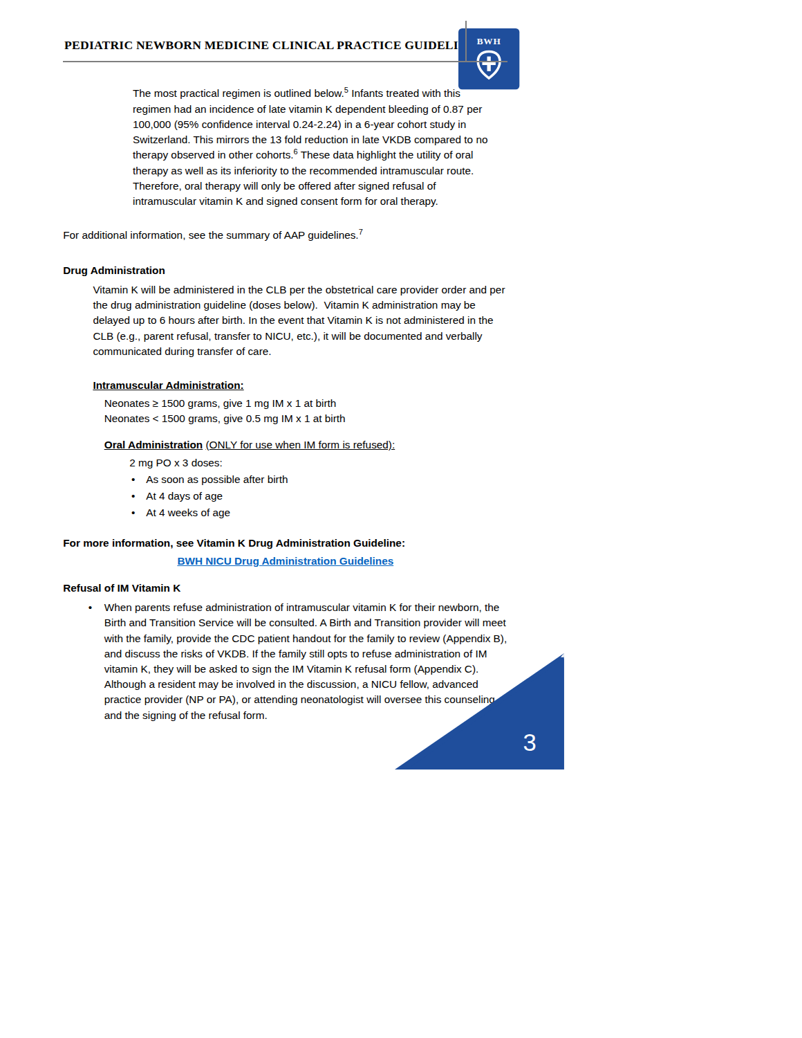PEDIATRIC NEWBORN MEDICINE CLINICAL PRACTICE GUIDELINE
BWH
The most practical regimen is outlined below.5 Infants treated with this regimen had an incidence of late vitamin K dependent bleeding of 0.87 per 100,000 (95% confidence interval 0.24-2.24) in a 6-year cohort study in Switzerland. This mirrors the 13 fold reduction in late VKDB compared to no therapy observed in other cohorts.6 These data highlight the utility of oral therapy as well as its inferiority to the recommended intramuscular route. Therefore, oral therapy will only be offered after signed refusal of intramuscular vitamin K and signed consent form for oral therapy.
For additional information, see the summary of AAP guidelines.7
Drug Administration
Vitamin K will be administered in the CLB per the obstetrical care provider order and per the drug administration guideline (doses below). Vitamin K administration may be delayed up to 6 hours after birth. In the event that Vitamin K is not administered in the CLB (e.g., parent refusal, transfer to NICU, etc.), it will be documented and verbally communicated during transfer of care.
Intramuscular Administration:
Neonates ≥ 1500 grams, give 1 mg IM x 1 at birth
Neonates < 1500 grams, give 0.5 mg IM x 1 at birth
Oral Administration (ONLY for use when IM form is refused):
2 mg PO x 3 doses:
As soon as possible after birth
At 4 days of age
At 4 weeks of age
For more information, see Vitamin K Drug Administration Guideline:
BWH NICU Drug Administration Guidelines
Refusal of IM Vitamin K
When parents refuse administration of intramuscular vitamin K for their newborn, the Birth and Transition Service will be consulted. A Birth and Transition provider will meet with the family, provide the CDC patient handout for the family to review (Appendix B), and discuss the risks of VKDB. If the family still opts to refuse administration of IM vitamin K, they will be asked to sign the IM Vitamin K refusal form (Appendix C). Although a resident may be involved in the discussion, a NICU fellow, advanced practice provider (NP or PA), or attending neonatologist will oversee this counseling and the signing of the refusal form.
3